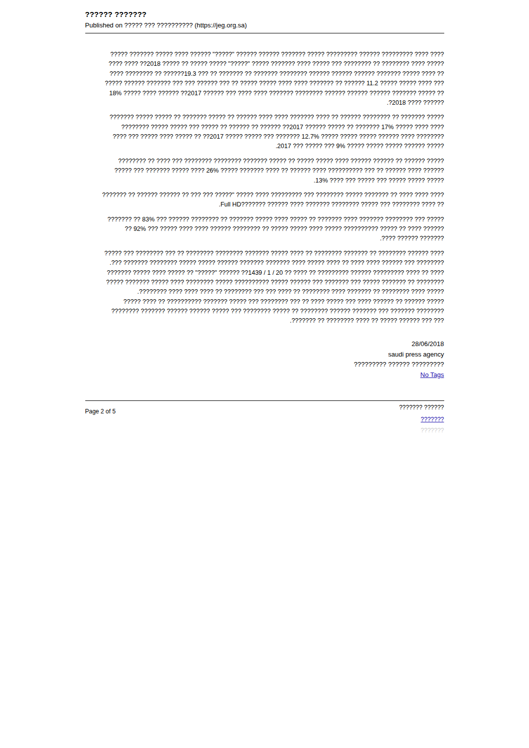?????? ???????
Published on ????? ??? ?????????? (https://jeg.org.sa)
???? ???? ????????? ?????? ????????? ????? ??????? ?????? ?????? "?????" ?????? ???? ????? ??????? ?????
????? ???? ???????? ?? ???????? ??? ????? ???? ??????? ????? "?????" ????? ????? ?? ????? 2018?? ???? ????
?? ???? ????? ??????? ?????? ?????? ?????? ???????? ??????? ?? ??????? ?? ??? 19.3?????? ?? ???????? ????
??? ???? ????? ????? 11.2 ?????? ?? ??????? ???? ???? ????? ????? ?? ??? ?????? ??? ??? ??????? ?????? ?????
?? ????? ??????? ?????? ?????? ?????? ???????? ??????? ???? ???? ??? ?????? 2017?? ?????? ???? ????? 18%
?????? ???? 2018?.
????? ??????? ?? ???????? ?????? ?? ???? ??????? ???? ???? ?????? ?? ????? ??????? ?? ????? ????? ???????
???? ???? ????? 17% ??????? ?? ????? ?????? 2017?? ?????? ?? ?????? ?? ????? ??? ????? ????? ????????
???????? ???? ?????? ????? ????? ????? 12.7% ??????? ??? ????? ????? 2017?? ?? ????? ???? ????? ??? ????
????? ?????? ????? ????? ????? 9% ??? ????? ??? 2017.
????? ?????? ?? ?????? ?????? ???? ????? ????? ?? ????? ??????? ???????? ???????? ??? ???? ?? ????????
?????? ???? ?????? ?? ??? ?????????? ???? ?????? ?? ???? ??????? ????? 26% ???? ????? ??????? ??? ?????
????? ????? ????? ??? ????? ??? ???? 13%.
???? ???? ???? ?? ??????? ????? ???????? ??? ????????? ???? ????? "????? ??? ??? ?? ?????? ?????? ?? ???????
?? ???? ???????? ??? ????? ???????? ??????? ???? ?????? ???????Full HD.
????? ??? ???????? ??????? ???? ??????? ?? ????? ???? ????? ??????? ?? ???????? ?????? ??? 83% ?? ???????
?????? ???? ?? ????? ?????????? ????? ???? ????? ????? ?? ???????? ?????? ???? ???? ????? ??? 92% ??
??????? ?????? ????.
???? ?????? ???????? ?? ??????? ???????? ?? ???? ????? ??????? ???????? ???????? ?? ??? ???????? ??? ?????
???????? ??? ?????? ???? ???? ?? ???? ????? ???? ??????? ??????? ?????? ????? ????? ???????? ??????? ???.
???? ?? ???? ????????? ?????? ????????? ?? ???? ?? 20 / 1 / 1439?? ?????? "?????" ?? ????? ???? ????? ???????
???????? ?? ??????? ????? ??? ??????? ??? ?????? ????? ?????????? ????? ???????? ???? ????? ??????? ?????
????? ???? ???????? ?? ??????? ???? ???????? ?? ???? ??? ??? ???????? ?? ???? ???? ???? ????????.
????? ?????? ?? ?????? ???? ??? ????? ???? ?? ??? ???????? ??? ????? ??????? ?????????? ?? ???? ?????
???????? ??????? ??? ??????? ?????? ???????? ?? ????? ???????? ??? ????? ?????? ?????? ??????? ????????
??? ??? ?????? ????? ?? ???? ???????? ?? ???????.
28/06/2018
saudi press agency
????????? ?????? ?????????
No Tags
Page 2 of 5
?????? ???????
???????
???????